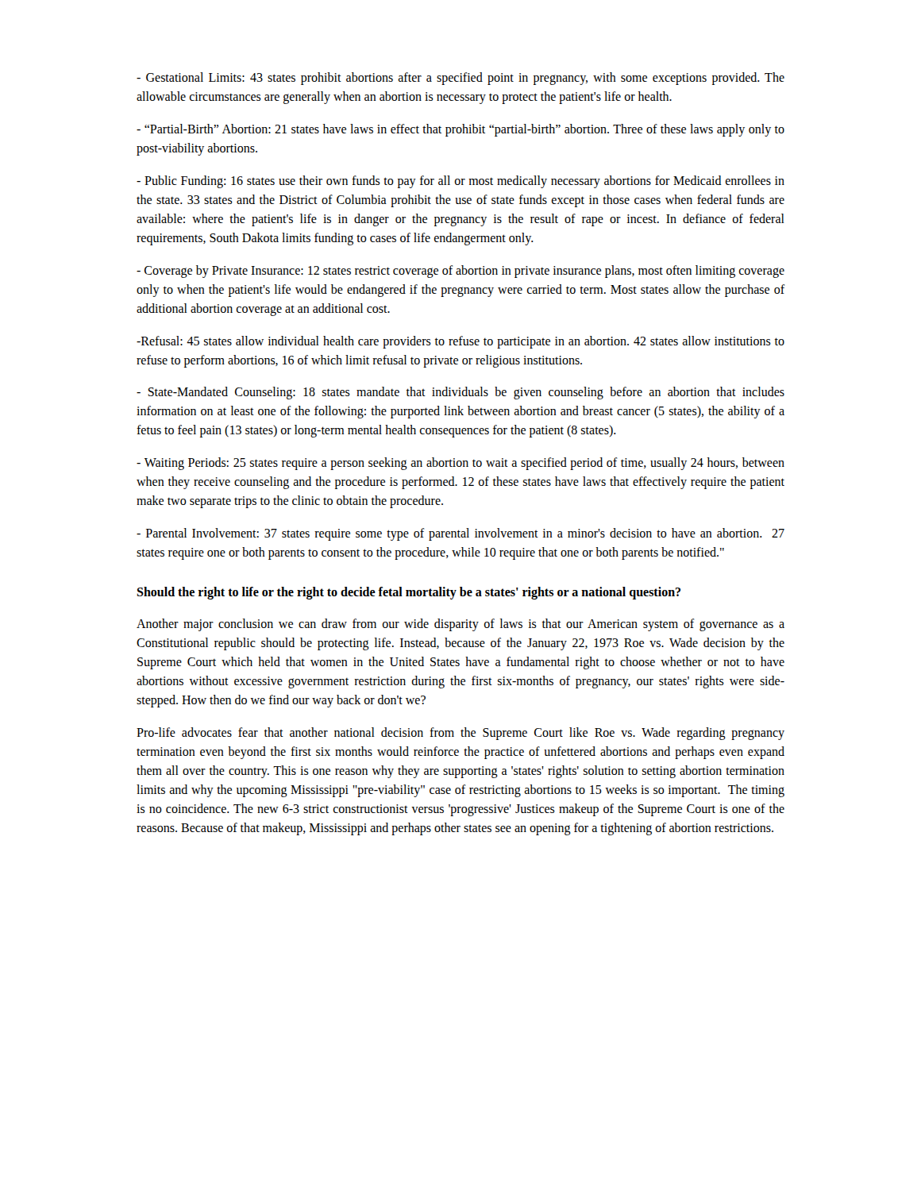- Gestational Limits: 43 states prohibit abortions after a specified point in pregnancy, with some exceptions provided. The allowable circumstances are generally when an abortion is necessary to protect the patient's life or health.
- “Partial-Birth” Abortion: 21 states have laws in effect that prohibit “partial-birth” abortion. Three of these laws apply only to post-viability abortions.
- Public Funding: 16 states use their own funds to pay for all or most medically necessary abortions for Medicaid enrollees in the state. 33 states and the District of Columbia prohibit the use of state funds except in those cases when federal funds are available: where the patient's life is in danger or the pregnancy is the result of rape or incest. In defiance of federal requirements, South Dakota limits funding to cases of life endangerment only.
- Coverage by Private Insurance: 12 states restrict coverage of abortion in private insurance plans, most often limiting coverage only to when the patient's life would be endangered if the pregnancy were carried to term. Most states allow the purchase of additional abortion coverage at an additional cost.
-Refusal: 45 states allow individual health care providers to refuse to participate in an abortion. 42 states allow institutions to refuse to perform abortions, 16 of which limit refusal to private or religious institutions.
- State-Mandated Counseling: 18 states mandate that individuals be given counseling before an abortion that includes information on at least one of the following: the purported link between abortion and breast cancer (5 states), the ability of a fetus to feel pain (13 states) or long-term mental health consequences for the patient (8 states).
- Waiting Periods: 25 states require a person seeking an abortion to wait a specified period of time, usually 24 hours, between when they receive counseling and the procedure is performed. 12 of these states have laws that effectively require the patient make two separate trips to the clinic to obtain the procedure.
- Parental Involvement: 37 states require some type of parental involvement in a minor's decision to have an abortion. 27 states require one or both parents to consent to the procedure, while 10 require that one or both parents be notified."
Should the right to life or the right to decide fetal mortality be a states' rights or a national question?
Another major conclusion we can draw from our wide disparity of laws is that our American system of governance as a Constitutional republic should be protecting life. Instead, because of the January 22, 1973 Roe vs. Wade decision by the Supreme Court which held that women in the United States have a fundamental right to choose whether or not to have abortions without excessive government restriction during the first six-months of pregnancy, our states' rights were side-stepped. How then do we find our way back or don't we?
Pro-life advocates fear that another national decision from the Supreme Court like Roe vs. Wade regarding pregnancy termination even beyond the first six months would reinforce the practice of unfettered abortions and perhaps even expand them all over the country. This is one reason why they are supporting a 'states' rights' solution to setting abortion termination limits and why the upcoming Mississippi "pre-viability" case of restricting abortions to 15 weeks is so important. The timing is no coincidence. The new 6-3 strict constructionist versus 'progressive' Justices makeup of the Supreme Court is one of the reasons. Because of that makeup, Mississippi and perhaps other states see an opening for a tightening of abortion restrictions.